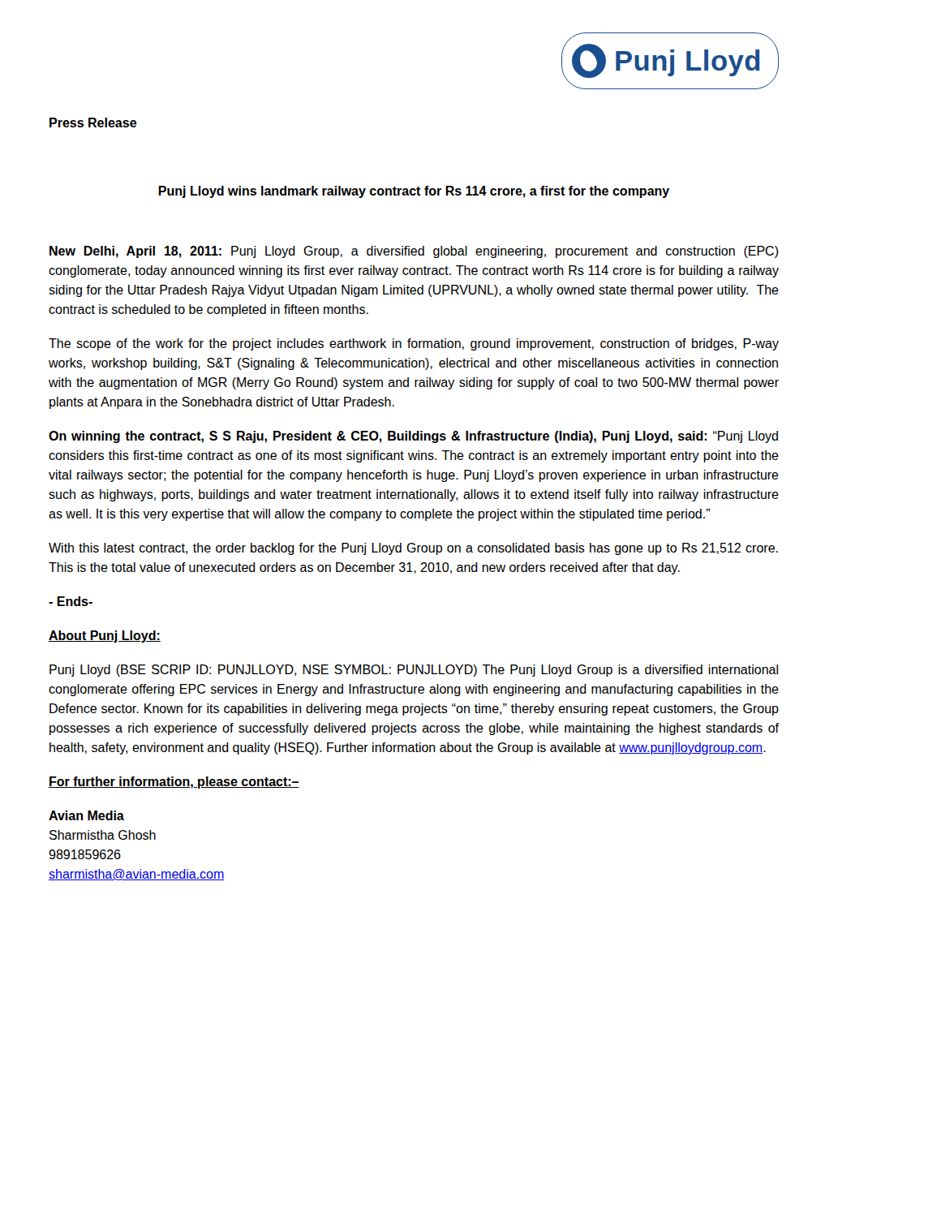Punj Lloyd
Press Release
Punj Lloyd wins landmark railway contract for Rs 114 crore, a first for the company
New Delhi, April 18, 2011: Punj Lloyd Group, a diversified global engineering, procurement and construction (EPC) conglomerate, today announced winning its first ever railway contract. The contract worth Rs 114 crore is for building a railway siding for the Uttar Pradesh Rajya Vidyut Utpadan Nigam Limited (UPRVUNL), a wholly owned state thermal power utility. The contract is scheduled to be completed in fifteen months.
The scope of the work for the project includes earthwork in formation, ground improvement, construction of bridges, P-way works, workshop building, S&T (Signaling & Telecommunication), electrical and other miscellaneous activities in connection with the augmentation of MGR (Merry Go Round) system and railway siding for supply of coal to two 500-MW thermal power plants at Anpara in the Sonebhadra district of Uttar Pradesh.
On winning the contract, S S Raju, President & CEO, Buildings & Infrastructure (India), Punj Lloyd, said: “Punj Lloyd considers this first-time contract as one of its most significant wins. The contract is an extremely important entry point into the vital railways sector; the potential for the company henceforth is huge. Punj Lloyd’s proven experience in urban infrastructure such as highways, ports, buildings and water treatment internationally, allows it to extend itself fully into railway infrastructure as well. It is this very expertise that will allow the company to complete the project within the stipulated time period.”
With this latest contract, the order backlog for the Punj Lloyd Group on a consolidated basis has gone up to Rs 21,512 crore. This is the total value of unexecuted orders as on December 31, 2010, and new orders received after that day.
- Ends-
About Punj Lloyd:
Punj Lloyd (BSE SCRIP ID: PUNJLLOYD, NSE SYMBOL: PUNJLLOYD) The Punj Lloyd Group is a diversified international conglomerate offering EPC services in Energy and Infrastructure along with engineering and manufacturing capabilities in the Defence sector. Known for its capabilities in delivering mega projects “on time,” thereby ensuring repeat customers, the Group possesses a rich experience of successfully delivered projects across the globe, while maintaining the highest standards of health, safety, environment and quality (HSEQ). Further information about the Group is available at www.punjlloydgroup.com.
For further information, please contact:–
Avian Media
Sharmistha Ghosh
9891859626
sharmistha@avian-media.com